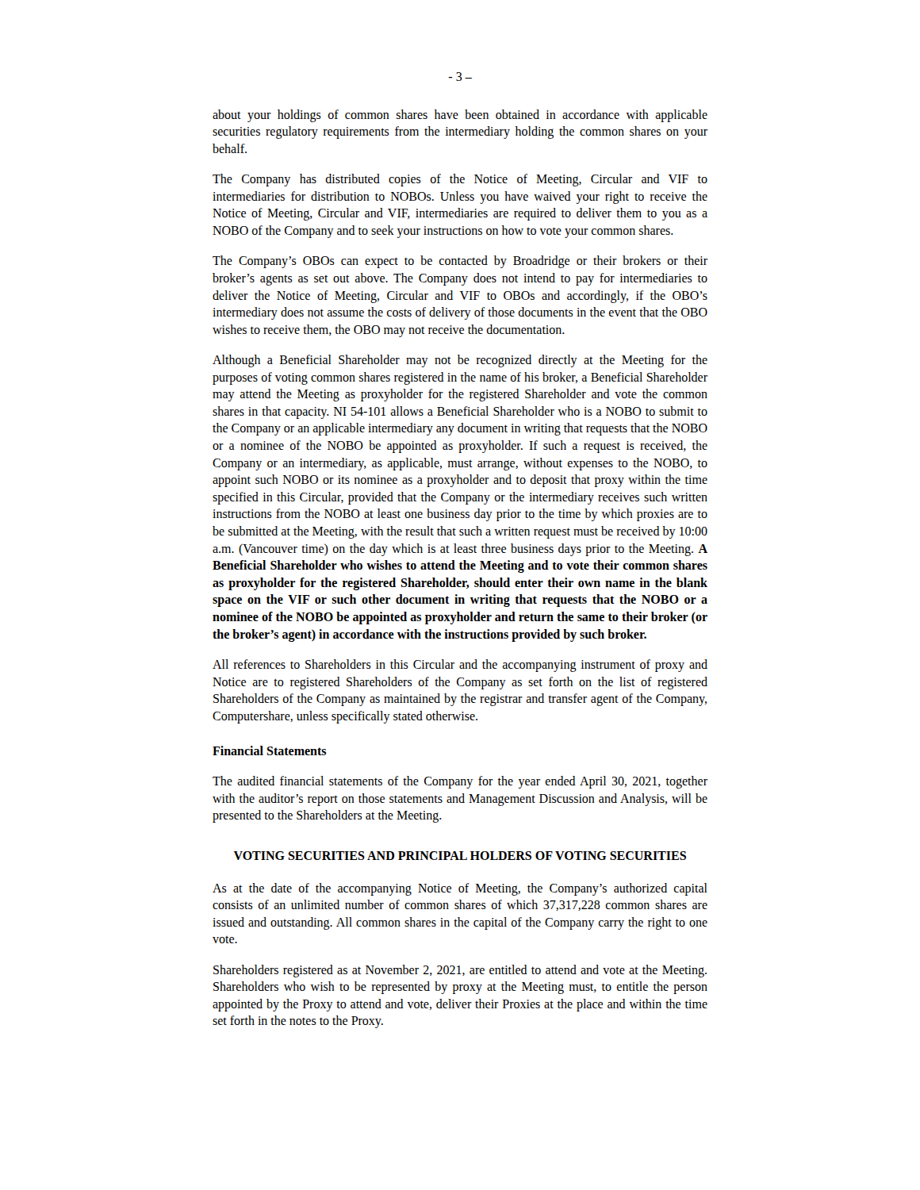- 3 –
about your holdings of common shares have been obtained in accordance with applicable securities regulatory requirements from the intermediary holding the common shares on your behalf.
The Company has distributed copies of the Notice of Meeting, Circular and VIF to intermediaries for distribution to NOBOs. Unless you have waived your right to receive the Notice of Meeting, Circular and VIF, intermediaries are required to deliver them to you as a NOBO of the Company and to seek your instructions on how to vote your common shares.
The Company’s OBOs can expect to be contacted by Broadridge or their brokers or their broker’s agents as set out above. The Company does not intend to pay for intermediaries to deliver the Notice of Meeting, Circular and VIF to OBOs and accordingly, if the OBO’s intermediary does not assume the costs of delivery of those documents in the event that the OBO wishes to receive them, the OBO may not receive the documentation.
Although a Beneficial Shareholder may not be recognized directly at the Meeting for the purposes of voting common shares registered in the name of his broker, a Beneficial Shareholder may attend the Meeting as proxyholder for the registered Shareholder and vote the common shares in that capacity. NI 54-101 allows a Beneficial Shareholder who is a NOBO to submit to the Company or an applicable intermediary any document in writing that requests that the NOBO or a nominee of the NOBO be appointed as proxyholder. If such a request is received, the Company or an intermediary, as applicable, must arrange, without expenses to the NOBO, to appoint such NOBO or its nominee as a proxyholder and to deposit that proxy within the time specified in this Circular, provided that the Company or the intermediary receives such written instructions from the NOBO at least one business day prior to the time by which proxies are to be submitted at the Meeting, with the result that such a written request must be received by 10:00 a.m. (Vancouver time) on the day which is at least three business days prior to the Meeting. A Beneficial Shareholder who wishes to attend the Meeting and to vote their common shares as proxyholder for the registered Shareholder, should enter their own name in the blank space on the VIF or such other document in writing that requests that the NOBO or a nominee of the NOBO be appointed as proxyholder and return the same to their broker (or the broker’s agent) in accordance with the instructions provided by such broker.
All references to Shareholders in this Circular and the accompanying instrument of proxy and Notice are to registered Shareholders of the Company as set forth on the list of registered Shareholders of the Company as maintained by the registrar and transfer agent of the Company, Computershare, unless specifically stated otherwise.
Financial Statements
The audited financial statements of the Company for the year ended April 30, 2021, together with the auditor’s report on those statements and Management Discussion and Analysis, will be presented to the Shareholders at the Meeting.
VOTING SECURITIES AND PRINCIPAL HOLDERS OF VOTING SECURITIES
As at the date of the accompanying Notice of Meeting, the Company’s authorized capital consists of an unlimited number of common shares of which 37,317,228 common shares are issued and outstanding. All common shares in the capital of the Company carry the right to one vote.
Shareholders registered as at November 2, 2021, are entitled to attend and vote at the Meeting. Shareholders who wish to be represented by proxy at the Meeting must, to entitle the person appointed by the Proxy to attend and vote, deliver their Proxies at the place and within the time set forth in the notes to the Proxy.